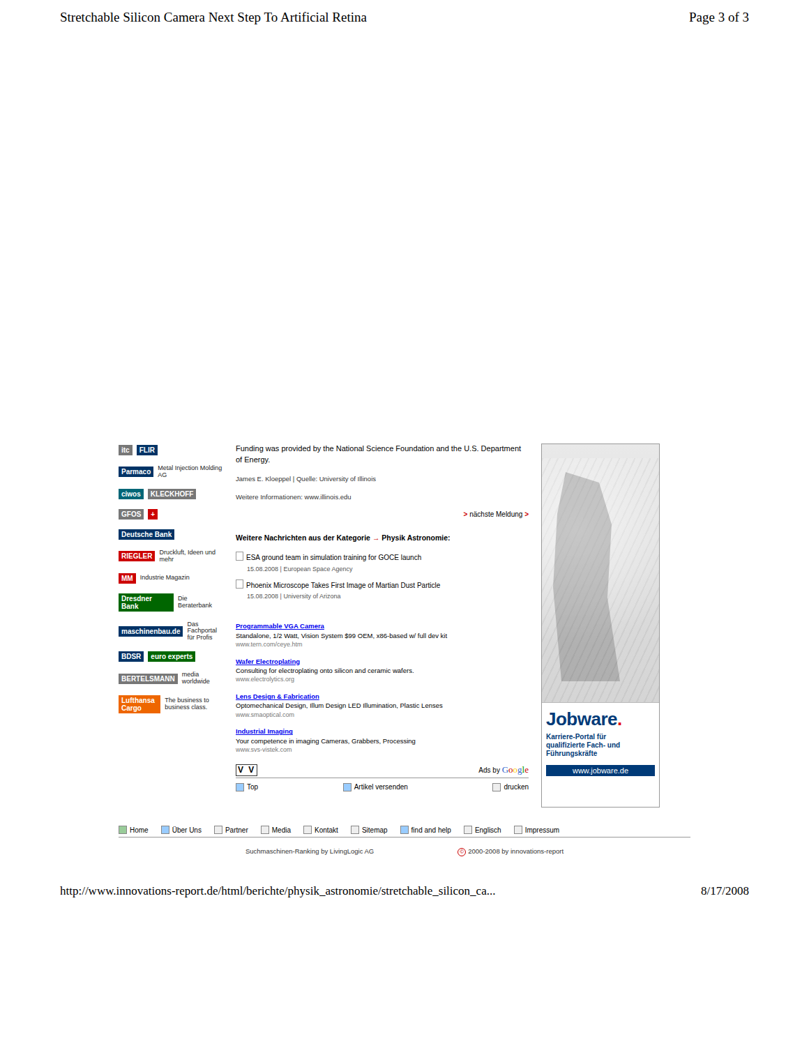Stretchable Silicon Camera Next Step To Artificial Retina
Page 3 of 3
itc FLIR
Parmaco Metal Injection Molding AG
ciwos KLECKHOFF
GFOS+
Deutsche Bank
RIEGLER Druckluft, Ideen und mehr
MM Industrie Magazin
Dresdner Bank Die Beraterbank
maschinenbau.de Das Fachportal für Profis
BDSR euro experts
BERTELSMANN media worldwide
Lufthansa Cargo The business to business class.
Funding was provided by the National Science Foundation and the U.S. Department of Energy.
James E. Kloeppel | Quelle: University of Illinois
Weitere Informationen: www.illinois.edu
> nächste Meldung >
Weitere Nachrichten aus der Kategorie → Physik Astronomie:
ESA ground team in simulation training for GOCE launch
15.08.2008 | European Space Agency
Phoenix Microscope Takes First Image of Martian Dust Particle
15.08.2008 | University of Arizona
Programmable VGA Camera Standalone, 1/2 Watt, Vision System $99 OEM, x86-based w/ full dev kit
www.tern.com/ceye.htm
Wafer Electroplating Consulting for electroplating onto silicon and ceramic wafers.
www.electrolytics.org
Lens Design & Fabrication Optomechanical Design, Illum Design LED Illumination, Plastic Lenses
www.smaoptical.com
Industrial Imaging Your competence in imaging Cameras, Grabbers, Processing
www.svs-vistek.com
V V Ads by Google
Top Artikel versenden drucken
Jobware.
Karriere-Portal für
qualifizierte Fach- und
Führungskräfte
www.jobware.de
Home Über Uns Partner Media Kontakt Sitemap find and help Englisch Impressum
Suchmaschinen-Ranking by LivingLogic AG ©2000-2008 by innovations-report
http://www.innovations-report.de/html/berichte/physik_astronomie/stretchable_silicon_ca...
8/17/2008